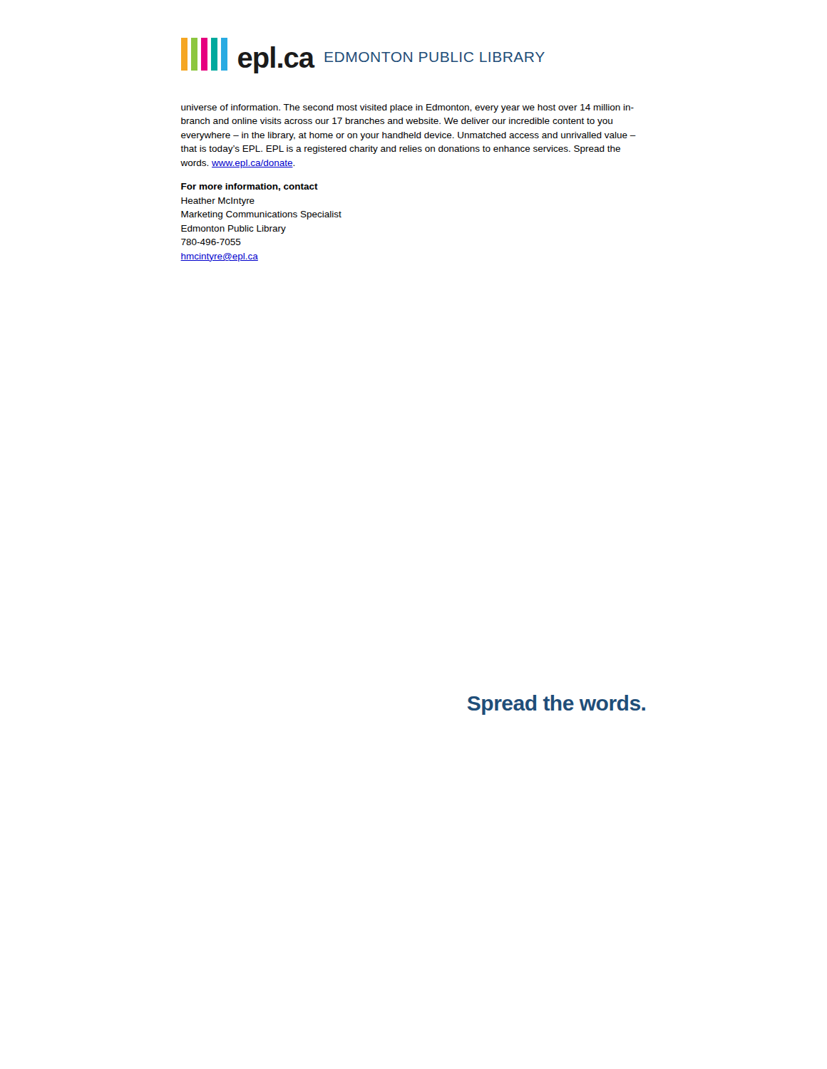epl. ca
EDMONTON PUBLIC LIBRARY
universe of information. The second most visited place in Edmonton, every year we host over 14 million in-branch and online visits across our 17 branches and website. We deliver our incredible content to you everywhere – in the library, at home or on your handheld device. Unmatched access and unrivalled value – that is today’s EPL. EPL is a registered charity and relies on donations to enhance services. Spread the words. www.epl.ca/donate.
For more information, contact
Heather McIntyre
Marketing Communications Specialist
Edmonton Public Library
780-496-7055
hmcintyre@epl.ca
Spread the words.